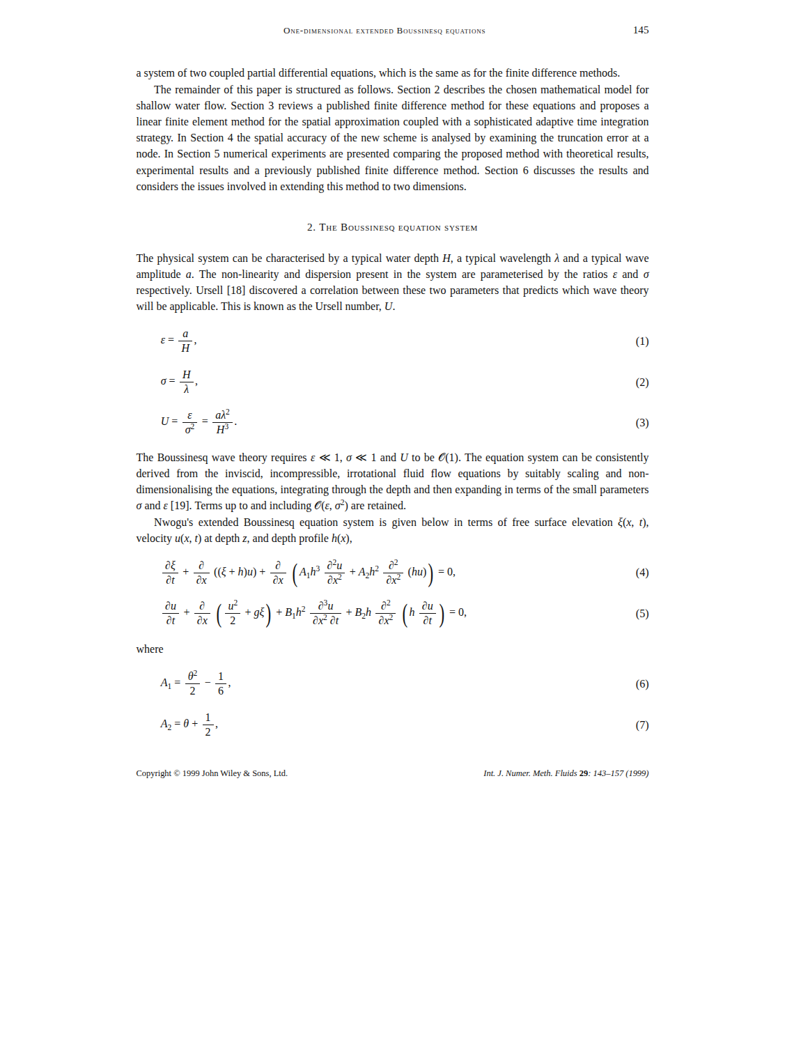One-dimensional extended Boussinesq equations 145
a system of two coupled partial differential equations, which is the same as for the finite difference methods.
The remainder of this paper is structured as follows. Section 2 describes the chosen mathematical model for shallow water flow. Section 3 reviews a published finite difference method for these equations and proposes a linear finite element method for the spatial approximation coupled with a sophisticated adaptive time integration strategy. In Section 4 the spatial accuracy of the new scheme is analysed by examining the truncation error at a node. In Section 5 numerical experiments are presented comparing the proposed method with theoretical results, experimental results and a previously published finite difference method. Section 6 discusses the results and considers the issues involved in extending this method to two dimensions.
2. The Boussinesq equation system
The physical system can be characterised by a typical water depth H, a typical wavelength λ and a typical wave amplitude a. The non-linearity and dispersion present in the system are parameterised by the ratios ε and σ respectively. Ursell [18] discovered a correlation between these two parameters that predicts which wave theory will be applicable. This is known as the Ursell number, U.
ε = aH,
(1)
σ = Hλ,
(2)
U = εσ2 = aλ2 H3.
(3)
The Boussinesq wave theory requires ε ≪ 1, σ ≪ 1 and U to be 𝒪(1). The equation system can be consistently derived from the inviscid, incompressible, irrotational fluid flow equations by suitably scaling and non-dimensionalising the equations, integrating through the depth and then expanding in terms of the small parameters σ and ε [19]. Terms up to and including 𝒪(ε, σ2) are retained.
Nwogu's extended Boussinesq equation system is given below in terms of free surface elevation ξ(x, t), velocity u(x, t) at depth z, and depth profile h(x),
∂ξ∂t + ∂∂x ((ξ + h)u) + ∂∂x (A1h3 ∂2u∂x2 + A2h2 ∂2∂x2 (hu)) = 0,
(4)
∂u∂t + ∂∂x (u22 + gξ) + B1h2 ∂3u∂x2 ∂t + B2h ∂2∂x2 (h ∂u∂t) = 0,
(5)
where
A1 = θ22 − 16,
(6)
A2 = θ + 12,
(7)
Copyright © 1999 John Wiley & Sons, Ltd. Int. J. Numer. Meth. Fluids 29: 143–157 (1999)